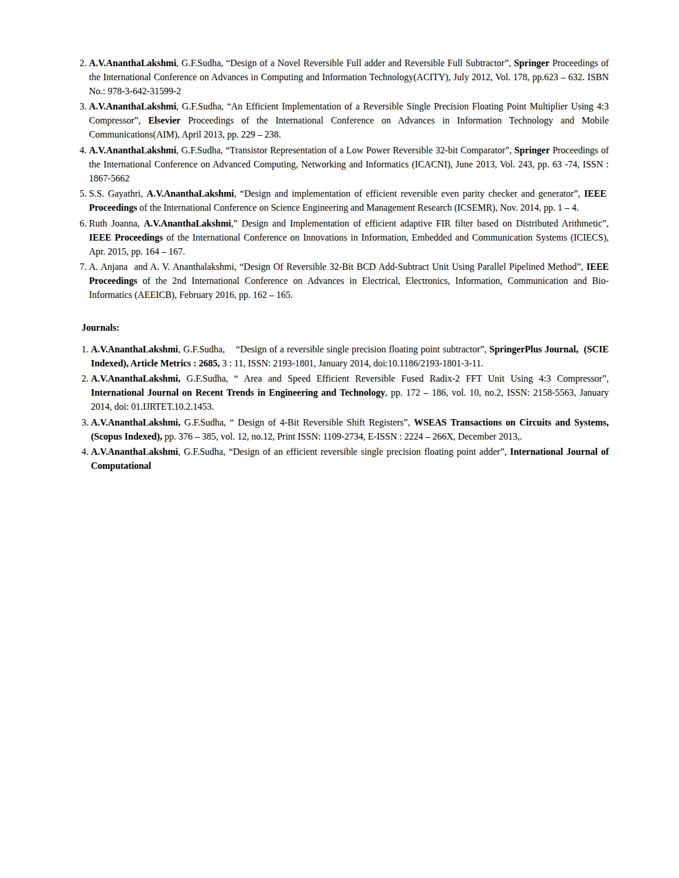A.V.AnanthaLakshmi, G.F.Sudha, “Design of a Novel Reversible Full adder and Reversible Full Subtractor”, Springer Proceedings of the International Conference on Advances in Computing and Information Technology(ACITY), July 2012, Vol. 178, pp.623 – 632. ISBN No.: 978-3-642-31599-2
A.V.AnanthaLakshmi, G.F.Sudha, “An Efficient Implementation of a Reversible Single Precision Floating Point Multiplier Using 4:3 Compressor”, Elsevier Proceedings of the International Conference on Advances in Information Technology and Mobile Communications(AIM), April 2013, pp. 229 – 238.
A.V.AnanthaLakshmi, G.F.Sudha, “Transistor Representation of a Low Power Reversible 32-bit Comparator”, Springer Proceedings of the International Conference on Advanced Computing, Networking and Informatics (ICACNI), June 2013, Vol. 243, pp. 63 -74, ISSN : 1867-5662
S.S. Gayathri, A.V.AnanthaLakshmi, “Design and implementation of efficient reversible even parity checker and generator”, IEEE Proceedings of the International Conference on Science Engineering and Management Research (ICSEMR), Nov. 2014, pp. 1 – 4.
Ruth Joanna, A.V.AnanthaLakshmi,” Design and Implementation of efficient adaptive FIR filter based on Distributed Arithmetic”, IEEE Proceedings of the International Conference on Innovations in Information, Embedded and Communication Systems (ICIECS), Apr. 2015, pp. 164 – 167.
A. Anjana and A. V. Ananthalakshmi, “Design Of Reversible 32-Bit BCD Add-Subtract Unit Using Parallel Pipelined Method”, IEEE Proceedings of the 2nd International Conference on Advances in Electrical, Electronics, Information, Communication and Bio-Informatics (AEEICB), February 2016, pp. 162 – 165.
Journals:
A.V.AnanthaLakshmi, G.F.Sudha, “Design of a reversible single precision floating point subtractor”, SpringerPlus Journal, (SCIE Indexed), Article Metrics : 2685, 3 : 11, ISSN: 2193-1801, January 2014, doi:10.1186/2193-1801-3-11.
A.V.AnanthaLakshmi, G.F.Sudha, “ Area and Speed Efficient Reversible Fused Radix-2 FFT Unit Using 4:3 Compressor”, International Journal on Recent Trends in Engineering and Technology, pp. 172 – 186, vol. 10, no.2, ISSN: 2158-5563, January 2014, doi: 01.IJRTET.10.2.1453.
A.V.AnanthaLakshmi, G.F.Sudha, “ Design of 4-Bit Reversible Shift Registers”, WSEAS Transactions on Circuits and Systems, (Scopus Indexed), pp. 376 – 385, vol. 12, no.12, Print ISSN: 1109-2734, E-ISSN : 2224 – 266X, December 2013,.
A.V.AnanthaLakshmi, G.F.Sudha, “Design of an efficient reversible single precision floating point adder”, International Journal of Computational